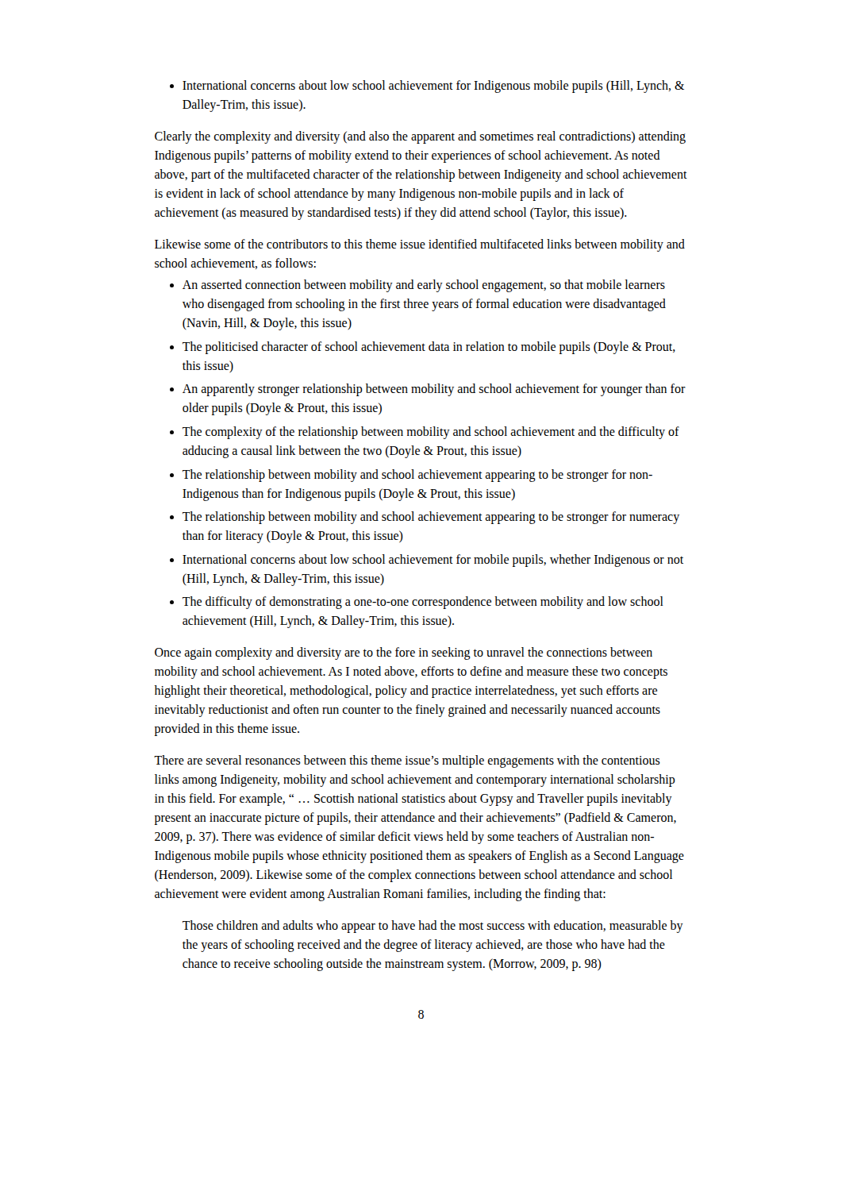International concerns about low school achievement for Indigenous mobile pupils (Hill, Lynch, & Dalley-Trim, this issue).
Clearly the complexity and diversity (and also the apparent and sometimes real contradictions) attending Indigenous pupils’ patterns of mobility extend to their experiences of school achievement. As noted above, part of the multifaceted character of the relationship between Indigeneity and school achievement is evident in lack of school attendance by many Indigenous non-mobile pupils and in lack of achievement (as measured by standardised tests) if they did attend school (Taylor, this issue).
Likewise some of the contributors to this theme issue identified multifaceted links between mobility and school achievement, as follows:
An asserted connection between mobility and early school engagement, so that mobile learners who disengaged from schooling in the first three years of formal education were disadvantaged (Navin, Hill, & Doyle, this issue)
The politicised character of school achievement data in relation to mobile pupils (Doyle & Prout, this issue)
An apparently stronger relationship between mobility and school achievement for younger than for older pupils (Doyle & Prout, this issue)
The complexity of the relationship between mobility and school achievement and the difficulty of adducing a causal link between the two (Doyle & Prout, this issue)
The relationship between mobility and school achievement appearing to be stronger for non-Indigenous than for Indigenous pupils (Doyle & Prout, this issue)
The relationship between mobility and school achievement appearing to be stronger for numeracy than for literacy (Doyle & Prout, this issue)
International concerns about low school achievement for mobile pupils, whether Indigenous or not (Hill, Lynch, & Dalley-Trim, this issue)
The difficulty of demonstrating a one-to-one correspondence between mobility and low school achievement (Hill, Lynch, & Dalley-Trim, this issue).
Once again complexity and diversity are to the fore in seeking to unravel the connections between mobility and school achievement. As I noted above, efforts to define and measure these two concepts highlight their theoretical, methodological, policy and practice interrelatedness, yet such efforts are inevitably reductionist and often run counter to the finely grained and necessarily nuanced accounts provided in this theme issue.
There are several resonances between this theme issue’s multiple engagements with the contentious links among Indigeneity, mobility and school achievement and contemporary international scholarship in this field. For example, “ … Scottish national statistics about Gypsy and Traveller pupils inevitably present an inaccurate picture of pupils, their attendance and their achievements” (Padfield & Cameron, 2009, p. 37). There was evidence of similar deficit views held by some teachers of Australian non-Indigenous mobile pupils whose ethnicity positioned them as speakers of English as a Second Language (Henderson, 2009). Likewise some of the complex connections between school attendance and school achievement were evident among Australian Romani families, including the finding that:
Those children and adults who appear to have had the most success with education, measurable by the years of schooling received and the degree of literacy achieved, are those who have had the chance to receive schooling outside the mainstream system. (Morrow, 2009, p. 98)
8